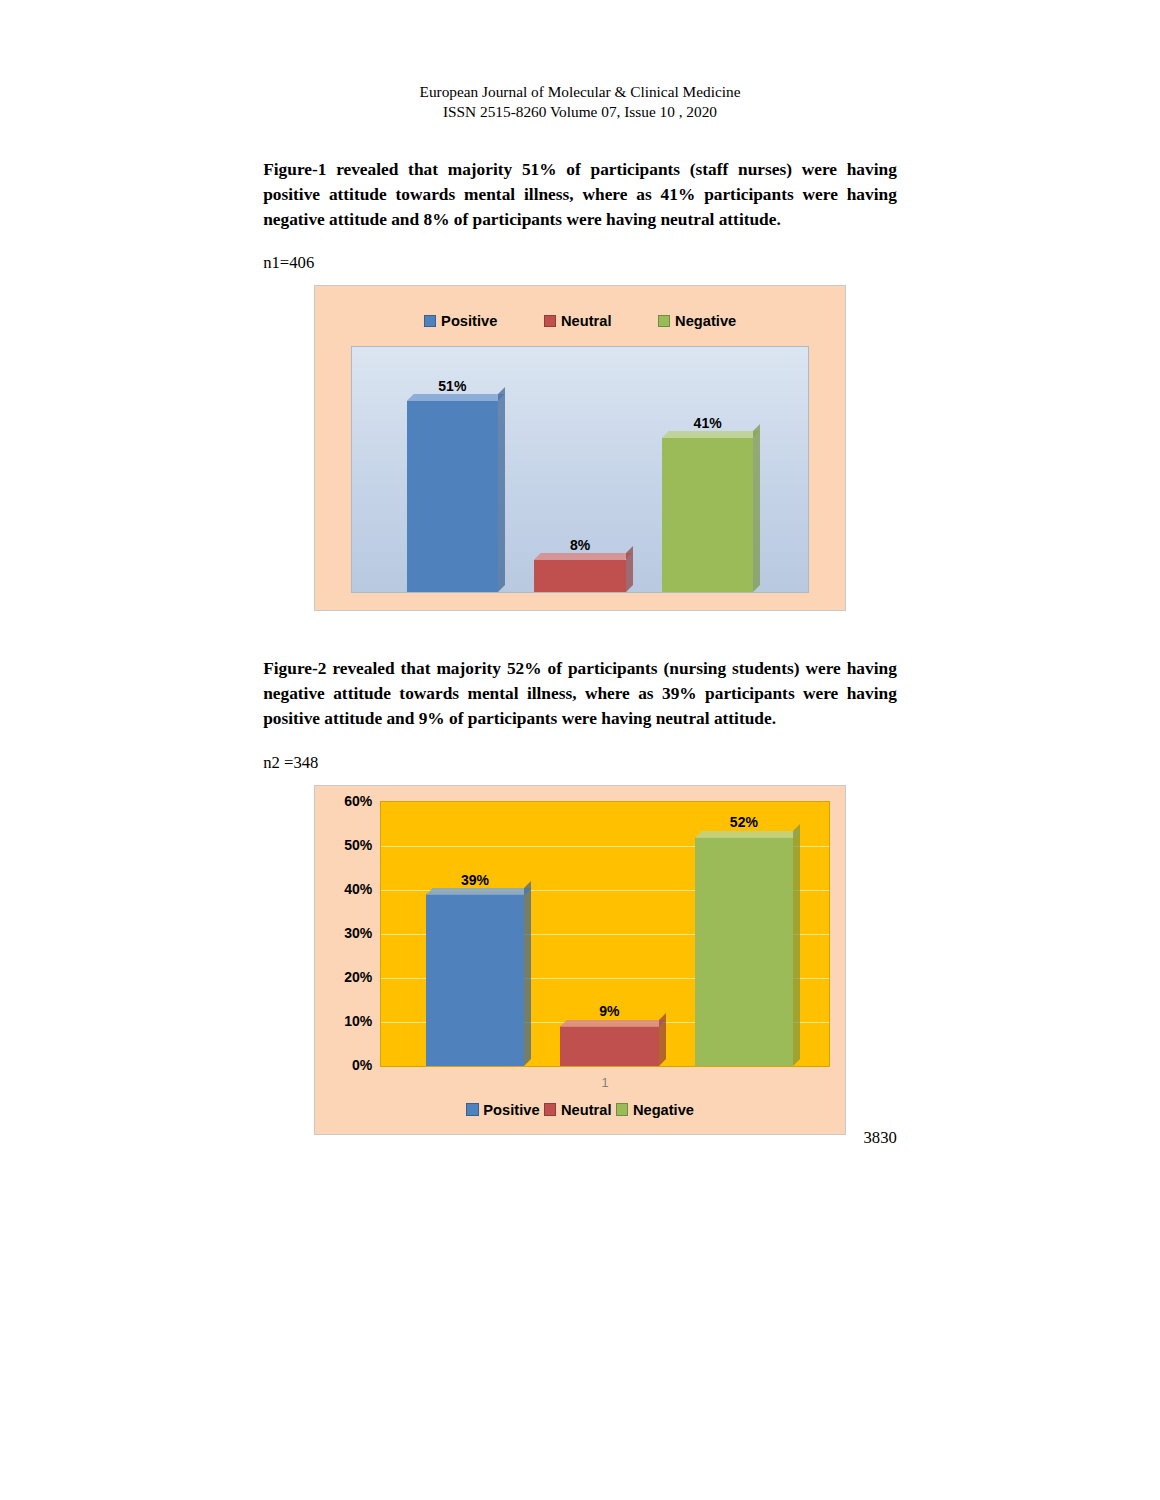European Journal of Molecular & Clinical Medicine ISSN 2515-8260 Volume 07, Issue 10 , 2020
Figure-1 revealed that majority 51% of participants (staff nurses) were having positive attitude towards mental illness, where as 41% participants were having negative attitude and 8% of participants were having neutral attitude.
n1=406
Positive Neutral Negative
51%
8%
41%
Figure-2 revealed that majority 52% of participants (nursing students) were having negative attitude towards mental illness, where as 39% participants were having positive attitude and 9% of participants were having neutral attitude.
n2 =348
60% 50% 40% 30% 20% 10% 0%
39%
9%
52%
1
Positive Neutral Negative
3830